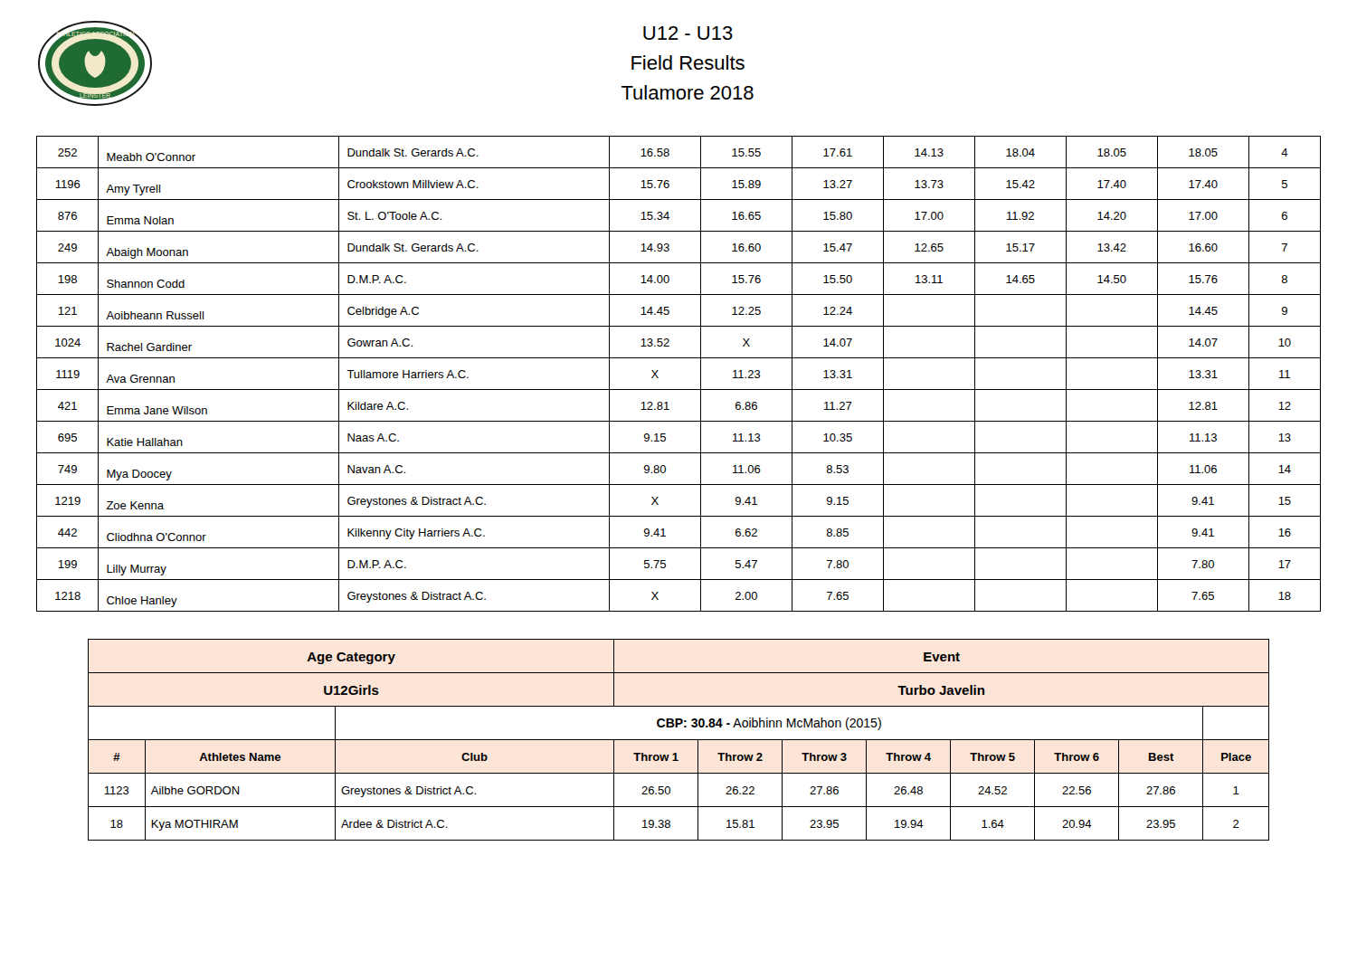ATHLETICS ASSOCIATION LEINSTER
U12 - U13
Field Results
Tulamore 2018
| 252 | Meabh O'Connor | Dundalk St. Gerards A.C. | 16.58 | 15.55 | 17.61 | 14.13 | 18.04 | 18.05 | 18.05 | 4 |
| 1196 | Amy Tyrell | Crookstown Millview A.C. | 15.76 | 15.89 | 13.27 | 13.73 | 15.42 | 17.40 | 17.40 | 5 |
| 876 | Emma Nolan | St. L. O'Toole A.C. | 15.34 | 16.65 | 15.80 | 17.00 | 11.92 | 14.20 | 17.00 | 6 |
| 249 | Abaigh Moonan | Dundalk St. Gerards A.C. | 14.93 | 16.60 | 15.47 | 12.65 | 15.17 | 13.42 | 16.60 | 7 |
| 198 | Shannon Codd | D.M.P. A.C. | 14.00 | 15.76 | 15.50 | 13.11 | 14.65 | 14.50 | 15.76 | 8 |
| 121 | Aoibheann Russell | Celbridge A.C | 14.45 | 12.25 | 12.24 | | | | 14.45 | 9 |
| 1024 | Rachel Gardiner | Gowran A.C. | 13.52 | X | 14.07 | | | | 14.07 | 10 |
| 1119 | Ava Grennan | Tullamore Harriers A.C. | X | 11.23 | 13.31 | | | | 13.31 | 11 |
| 421 | Emma Jane Wilson | Kildare A.C. | 12.81 | 6.86 | 11.27 | | | | 12.81 | 12 |
| 695 | Katie Hallahan | Naas A.C. | 9.15 | 11.13 | 10.35 | | | | 11.13 | 13 |
| 749 | Mya Doocey | Navan A.C. | 9.80 | 11.06 | 8.53 | | | | 11.06 | 14 |
| 1219 | Zoe Kenna | Greystones & Distract A.C. | X | 9.41 | 9.15 | | | | 9.41 | 15 |
| 442 | Cliodhna O'Connor | Kilkenny City Harriers A.C. | 9.41 | 6.62 | 8.85 | | | | 9.41 | 16 |
| 199 | Lilly Murray | D.M.P. A.C. | 5.75 | 5.47 | 7.80 | | | | 7.80 | 17 |
| 1218 | Chloe Hanley | Greystones & Distract A.C. | X | 2.00 | 7.65 | | | | 7.65 | 18 |
| Age Category | Event |
| U12Girls | Turbo Javelin |
| | CBP: 30.84 - Aoibhinn McMahon (2015) | |
| # | Athletes Name | Club | Throw 1 | Throw 2 | Throw 3 | Throw 4 | Throw 5 | Throw 6 | Best | Place |
| 1123 | Ailbhe GORDON | Greystones & District A.C. | 26.50 | 26.22 | 27.86 | 26.48 | 24.52 | 22.56 | 27.86 | 1 |
| 18 | Kya MOTHIRAM | Ardee & District A.C. | 19.38 | 15.81 | 23.95 | 19.94 | 1.64 | 20.94 | 23.95 | 2 |